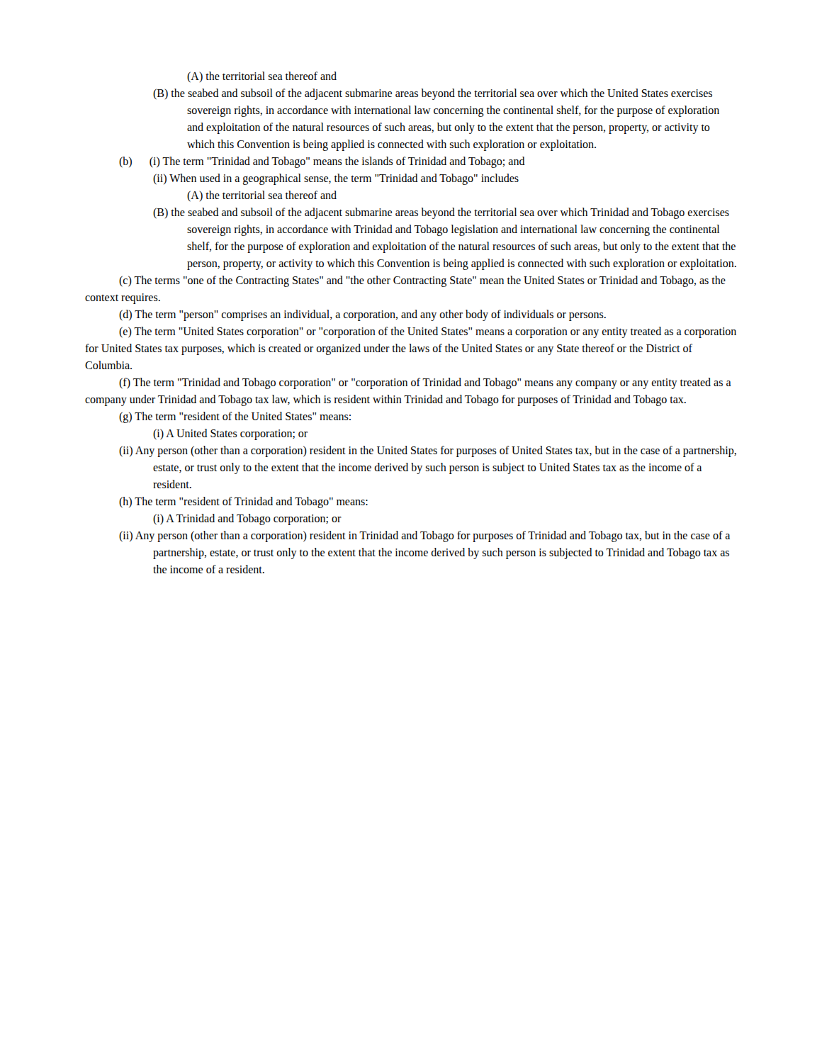(A) the territorial sea thereof and
(B) the seabed and subsoil of the adjacent submarine areas beyond the territorial sea over which the United States exercises sovereign rights, in accordance with international law concerning the continental shelf, for the purpose of exploration and exploitation of the natural resources of such areas, but only to the extent that the person, property, or activity to which this Convention is being applied is connected with such exploration or exploitation.
(b) (i) The term "Trinidad and Tobago" means the islands of Trinidad and Tobago; and
(ii) When used in a geographical sense, the term "Trinidad and Tobago" includes
(A) the territorial sea thereof and
(B) the seabed and subsoil of the adjacent submarine areas beyond the territorial sea over which Trinidad and Tobago exercises sovereign rights, in accordance with Trinidad and Tobago legislation and international law concerning the continental shelf, for the purpose of exploration and exploitation of the natural resources of such areas, but only to the extent that the person, property, or activity to which this Convention is being applied is connected with such exploration or exploitation.
(c) The terms "one of the Contracting States" and "the other Contracting State" mean the United States or Trinidad and Tobago, as the context requires.
(d) The term "person" comprises an individual, a corporation, and any other body of individuals or persons.
(e) The term "United States corporation" or "corporation of the United States" means a corporation or any entity treated as a corporation for United States tax purposes, which is created or organized under the laws of the United States or any State thereof or the District of Columbia.
(f) The term "Trinidad and Tobago corporation" or "corporation of Trinidad and Tobago" means any company or any entity treated as a company under Trinidad and Tobago tax law, which is resident within Trinidad and Tobago for purposes of Trinidad and Tobago tax.
(g) The term "resident of the United States" means:
(i) A United States corporation; or
(ii) Any person (other than a corporation) resident in the United States for purposes of United States tax, but in the case of a partnership, estate, or trust only to the extent that the income derived by such person is subject to United States tax as the income of a resident.
(h) The term "resident of Trinidad and Tobago" means:
(i) A Trinidad and Tobago corporation; or
(ii) Any person (other than a corporation) resident in Trinidad and Tobago for purposes of Trinidad and Tobago tax, but in the case of a partnership, estate, or trust only to the extent that the income derived by such person is subjected to Trinidad and Tobago tax as the income of a resident.